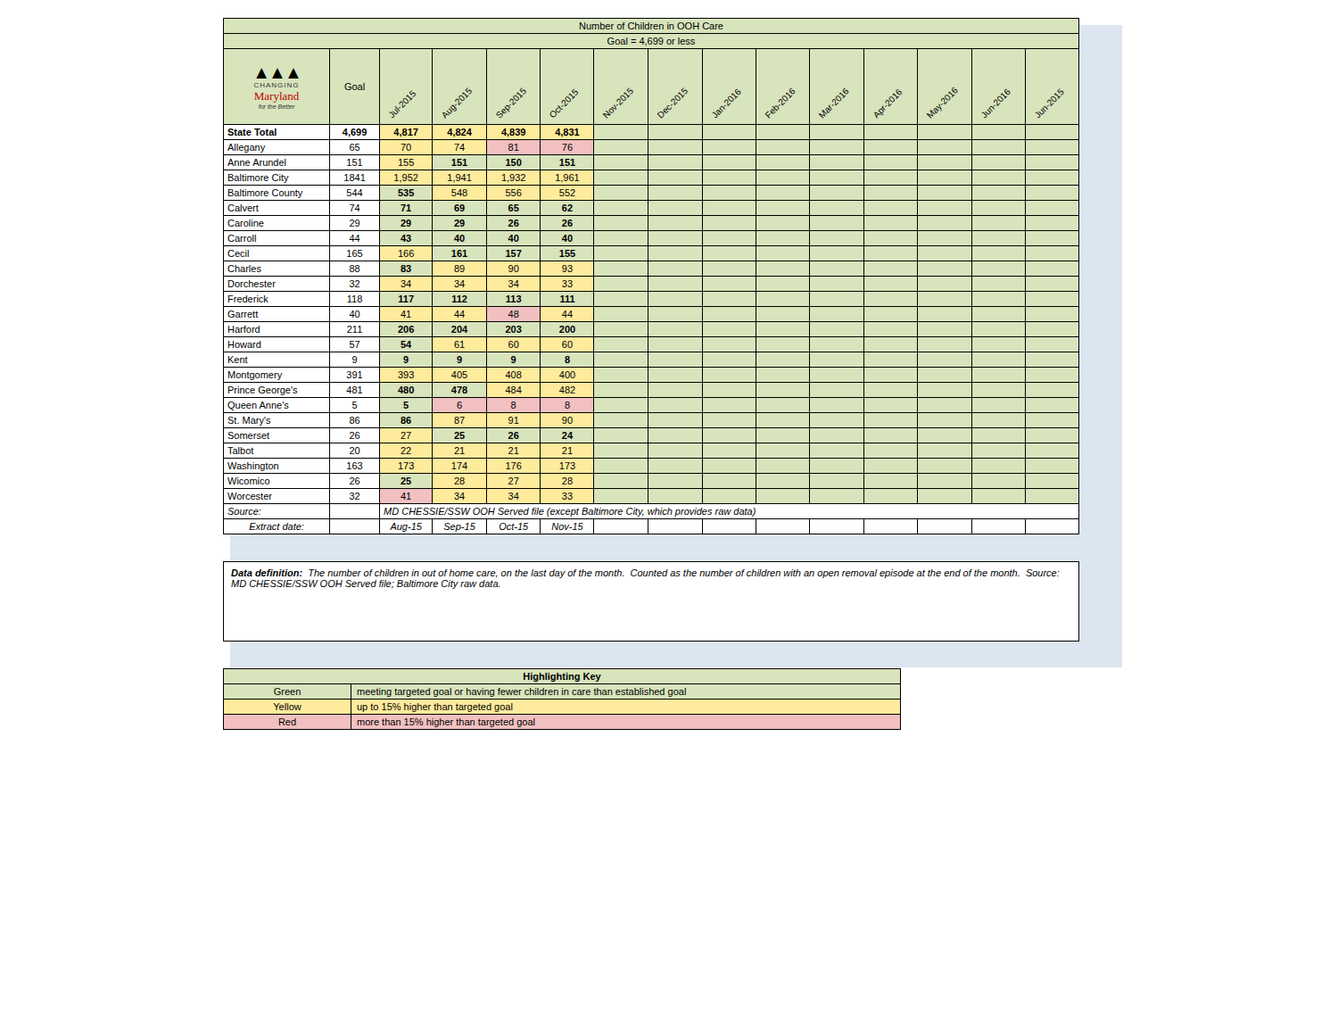| Number of Children in OOH Care |
| Goal = 4,699 or less |
| ▲▲▲ CHANGING Maryland for the Better | Goal | Jul-2015 | Aug-2015 | Sep-2015 | Oct-2015 | Nov-2015 | Dec-2015 | Jan-2016 | Feb-2016 | Mar-2016 | Apr-2016 | May-2016 | Jun-2016 | Jun-2015 |
| State Total | 4,699 | 4,817 | 4,824 | 4,839 | 4,831 | | | | | | | | | |
| Allegany | 65 | 70 | 74 | 81 | 76 | | | | | | | | | |
| Anne Arundel | 151 | 155 | 151 | 150 | 151 | | | | | | | | | |
| Baltimore City | 1841 | 1,952 | 1,941 | 1,932 | 1,961 | | | | | | | | | |
| Baltimore County | 544 | 535 | 548 | 556 | 552 | | | | | | | | | |
| Calvert | 74 | 71 | 69 | 65 | 62 | | | | | | | | | |
| Caroline | 29 | 29 | 29 | 26 | 26 | | | | | | | | | |
| Carroll | 44 | 43 | 40 | 40 | 40 | | | | | | | | | |
| Cecil | 165 | 166 | 161 | 157 | 155 | | | | | | | | | |
| Charles | 88 | 83 | 89 | 90 | 93 | | | | | | | | | |
| Dorchester | 32 | 34 | 34 | 34 | 33 | | | | | | | | | |
| Frederick | 118 | 117 | 112 | 113 | 111 | | | | | | | | | |
| Garrett | 40 | 41 | 44 | 48 | 44 | | | | | | | | | |
| Harford | 211 | 206 | 204 | 203 | 200 | | | | | | | | | |
| Howard | 57 | 54 | 61 | 60 | 60 | | | | | | | | | |
| Kent | 9 | 9 | 9 | 9 | 8 | | | | | | | | | |
| Montgomery | 391 | 393 | 405 | 408 | 400 | | | | | | | | | |
| Prince George's | 481 | 480 | 478 | 484 | 482 | | | | | | | | | |
| Queen Anne's | 5 | 5 | 6 | 8 | 8 | | | | | | | | | |
| St. Mary's | 86 | 86 | 87 | 91 | 90 | | | | | | | | | |
| Somerset | 26 | 27 | 25 | 26 | 24 | | | | | | | | | |
| Talbot | 20 | 22 | 21 | 21 | 21 | | | | | | | | | |
| Washington | 163 | 173 | 174 | 176 | 173 | | | | | | | | | |
| Wicomico | 26 | 25 | 28 | 27 | 28 | | | | | | | | | |
| Worcester | 32 | 41 | 34 | 34 | 33 | | | | | | | | | |
| Source: | | MD CHESSIE/SSW OOH Served file (except Baltimore City, which provides raw data) |
| Extract date: | | Aug-15 | Sep-15 | Oct-15 | Nov-15 | | | | | | | | | |
Data definition: The number of children in out of home care, on the last day of the month. Counted as the number of children with an open removal episode at the end of the month. Source: MD CHESSIE/SSW OOH Served file; Baltimore City raw data.
| Highlighting Key |
| Green | meeting targeted goal or having fewer children in care than established goal |
| Yellow | up to 15% higher than targeted goal |
| Red | more than 15% higher than targeted goal |